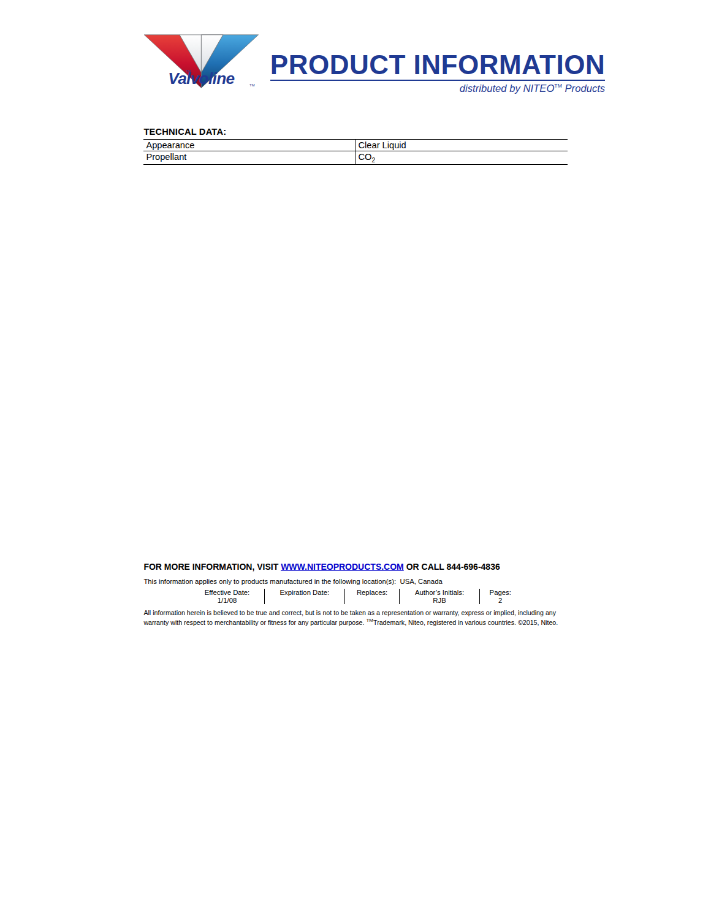Valvoline TM TM
PRODUCT INFORMATION
distributed by NITEOTM Products
TECHNICAL DATA:
| Appearance | Clear Liquid |
| Propellant | CO 2 |
FOR MORE INFORMATION, VISIT WWW.NITEOPRODUCTS.COM OR CALL 844-696-4836
This information applies only to products manufactured in the following location(s): USA, Canada
| Effective Date: | Expiration Date: | Replaces: | Author’s Initials: | Pages: |
| 1/1/08 | | | RJB | 2 |
All information herein is believed to be true and correct, but is not to be taken as a representation or warranty, express or implied, including any warranty with respect to merchantability or fitness for any particular purpose. TMTrademark, Niteo, registered in various countries. ©2015, Niteo.